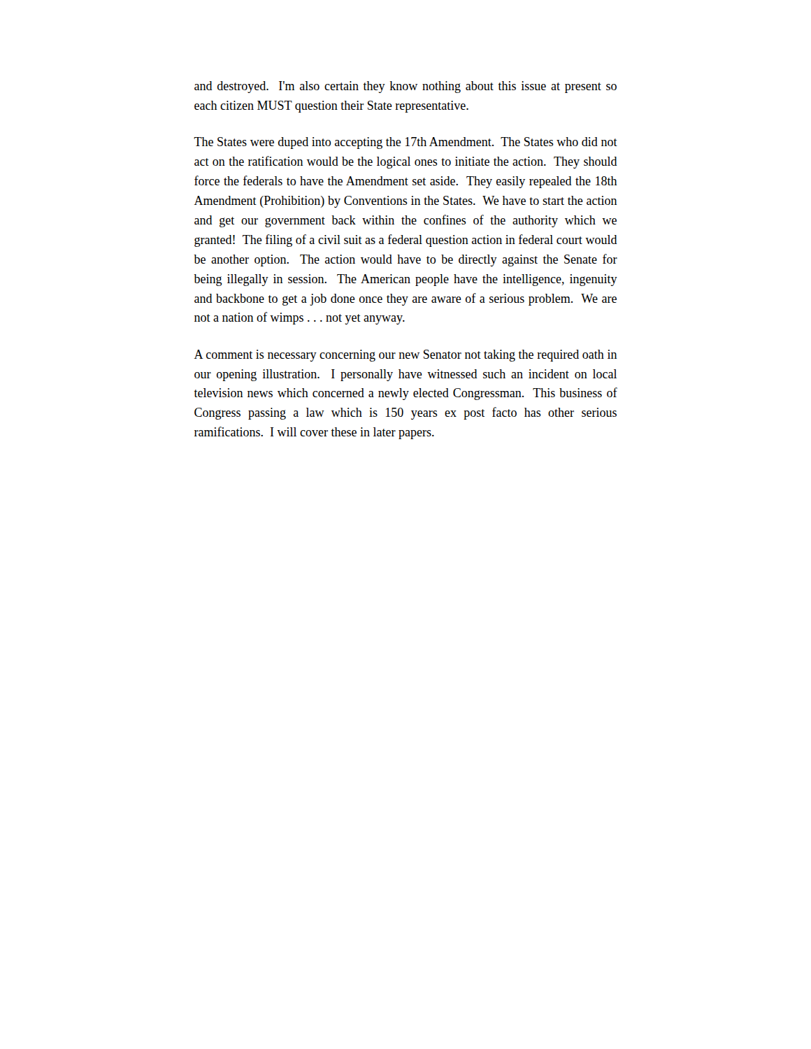and destroyed. I'm also certain they know nothing about this issue at present so each citizen MUST question their State representative.
The States were duped into accepting the 17th Amendment. The States who did not act on the ratification would be the logical ones to initiate the action. They should force the federals to have the Amendment set aside. They easily repealed the 18th Amendment (Prohibition) by Conventions in the States. We have to start the action and get our government back within the confines of the authority which we granted! The filing of a civil suit as a federal question action in federal court would be another option. The action would have to be directly against the Senate for being illegally in session. The American people have the intelligence, ingenuity and backbone to get a job done once they are aware of a serious problem. We are not a nation of wimps . . . not yet anyway.
A comment is necessary concerning our new Senator not taking the required oath in our opening illustration. I personally have witnessed such an incident on local television news which concerned a newly elected Congressman. This business of Congress passing a law which is 150 years ex post facto has other serious ramifications. I will cover these in later papers.